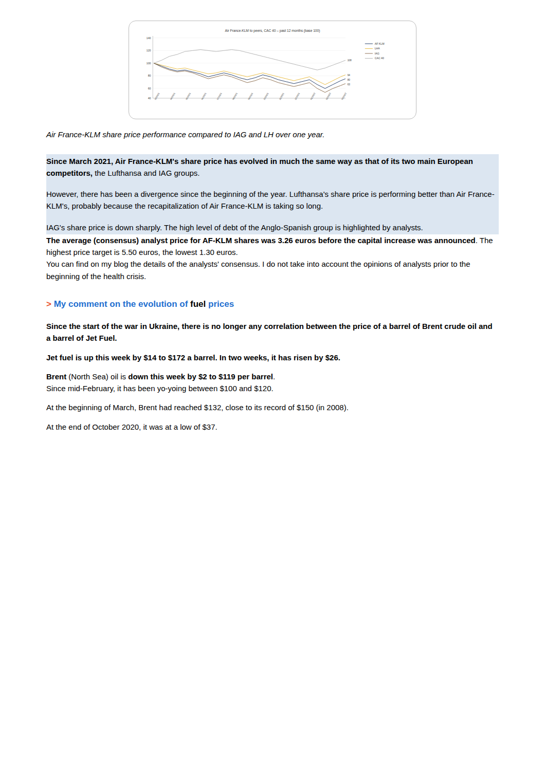Air France-KLM to peers, CAC 40 – past 12 months (base 100) Air France-KLM to peers, CAC 40 – past 12 months (base 100) 140 120 100 80 60 40 108 94 80 63 AF KLM LHA IAG CAC 40 03/2021 04/2021 05/2021 06/2021 07/2021 08/2021 09/2021 10/2021 11/2021 12/2021 01/2022 02/2022 03/2022
Air France-KLM share price performance compared to IAG and LH over one year.
Since March 2021, Air France-KLM's share price has evolved in much the same way as that of its two main European competitors, the Lufthansa and IAG groups.
However, there has been a divergence since the beginning of the year. Lufthansa's share price is performing better than Air France-KLM's, probably because the recapitalization of Air France-KLM is taking so long.
IAG's share price is down sharply. The high level of debt of the Anglo-Spanish group is highlighted by analysts.
The average (consensus) analyst price for AF-KLM shares was 3.26 euros before the capital increase was announced. The highest price target is 5.50 euros, the lowest 1.30 euros.
You can find on my blog the details of the analysts' consensus. I do not take into account the opinions of analysts prior to the beginning of the health crisis.
> My comment on the evolution of fuel prices
Since the start of the war in Ukraine, there is no longer any correlation between the price of a barrel of Brent crude oil and a barrel of Jet Fuel.
Jet fuel is up this week by $14 to $172 a barrel. In two weeks, it has risen by $26.
Brent (North Sea) oil is down this week by $2 to $119 per barrel.
Since mid-February, it has been yo-yoing between $100 and $120.
At the beginning of March, Brent had reached $132, close to its record of $150 (in 2008).
At the end of October 2020, it was at a low of $37.